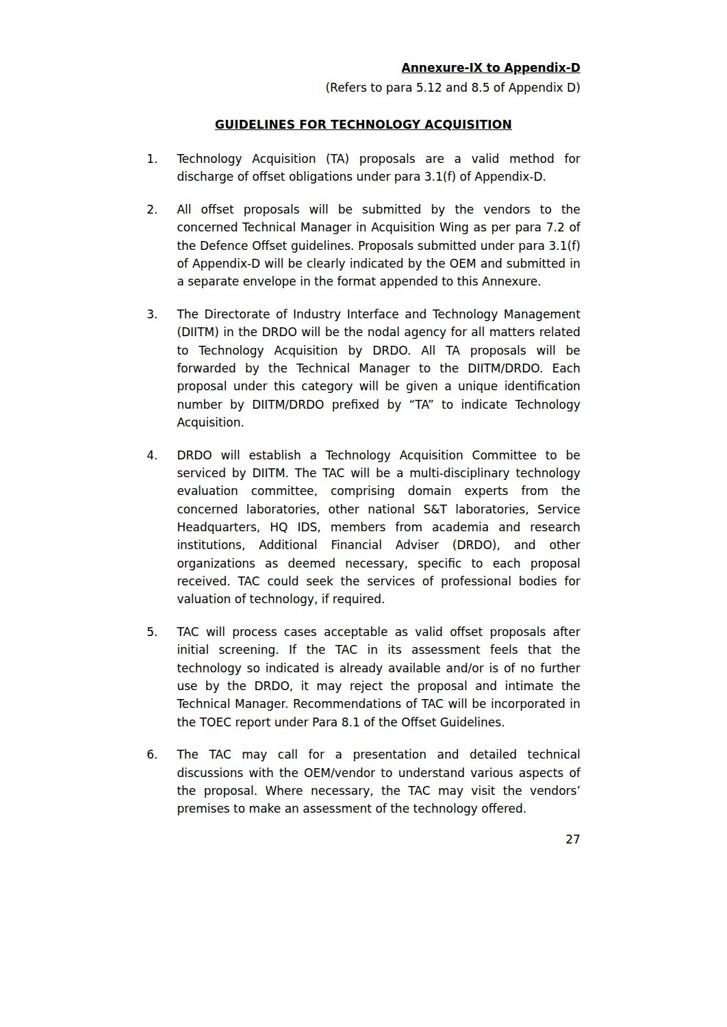Annexure-IX to Appendix-D
(Refers to para 5.12 and 8.5 of Appendix D)
GUIDELINES FOR TECHNOLOGY ACQUISITION
1. Technology Acquisition (TA) proposals are a valid method for discharge of offset obligations under para 3.1(f) of Appendix-D.
2. All offset proposals will be submitted by the vendors to the concerned Technical Manager in Acquisition Wing as per para 7.2 of the Defence Offset guidelines. Proposals submitted under para 3.1(f) of Appendix-D will be clearly indicated by the OEM and submitted in a separate envelope in the format appended to this Annexure.
3. The Directorate of Industry Interface and Technology Management (DIITM) in the DRDO will be the nodal agency for all matters related to Technology Acquisition by DRDO. All TA proposals will be forwarded by the Technical Manager to the DIITM/DRDO. Each proposal under this category will be given a unique identification number by DIITM/DRDO prefixed by “TA” to indicate Technology Acquisition.
4. DRDO will establish a Technology Acquisition Committee to be serviced by DIITM. The TAC will be a multi-disciplinary technology evaluation committee, comprising domain experts from the concerned laboratories, other national S&T laboratories, Service Headquarters, HQ IDS, members from academia and research institutions, Additional Financial Adviser (DRDO), and other organizations as deemed necessary, specific to each proposal received. TAC could seek the services of professional bodies for valuation of technology, if required.
5. TAC will process cases acceptable as valid offset proposals after initial screening. If the TAC in its assessment feels that the technology so indicated is already available and/or is of no further use by the DRDO, it may reject the proposal and intimate the Technical Manager. Recommendations of TAC will be incorporated in the TOEC report under Para 8.1 of the Offset Guidelines.
6. The TAC may call for a presentation and detailed technical discussions with the OEM/vendor to understand various aspects of the proposal. Where necessary, the TAC may visit the vendors’ premises to make an assessment of the technology offered.
27